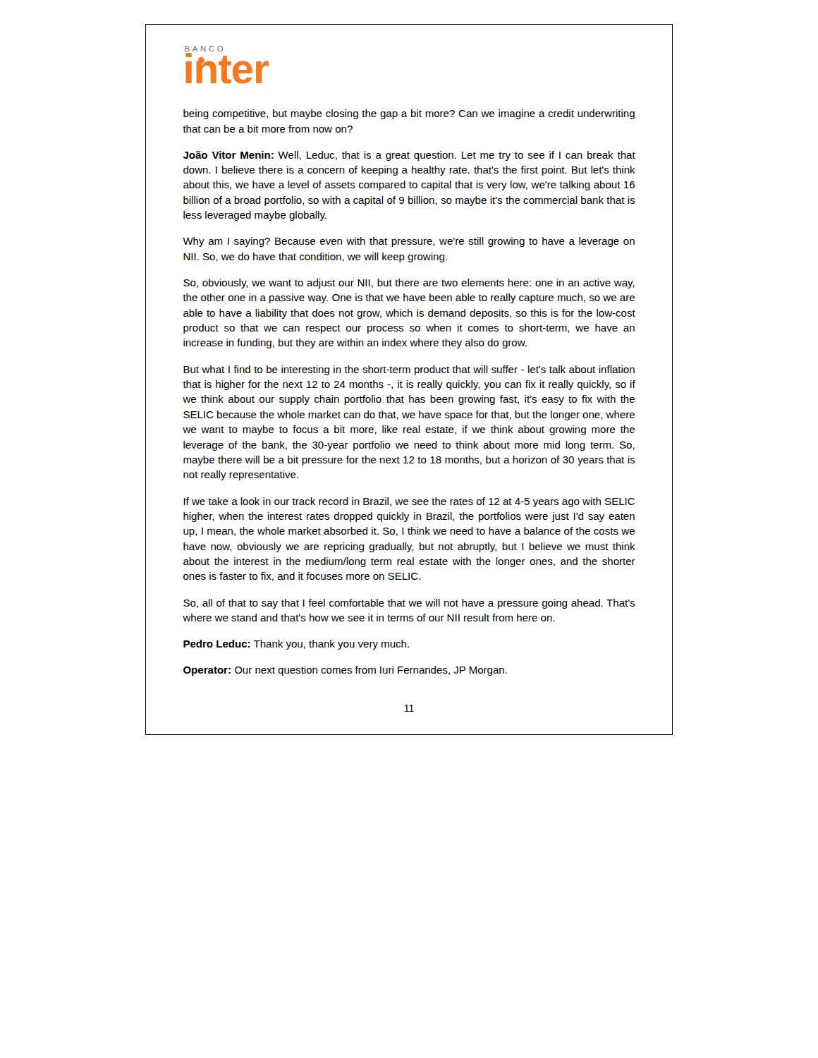BANCO
inter
being competitive, but maybe closing the gap a bit more? Can we imagine a credit underwriting that can be a bit more from now on?
João Vitor Menin: Well, Leduc, that is a great question. Let me try to see if I can break that down. I believe there is a concern of keeping a healthy rate. that's the first point. But let's think about this, we have a level of assets compared to capital that is very low, we're talking about 16 billion of a broad portfolio, so with a capital of 9 billion, so maybe it's the commercial bank that is less leveraged maybe globally.
Why am I saying? Because even with that pressure, we're still growing to have a leverage on NII. So, we do have that condition, we will keep growing.
So, obviously, we want to adjust our NII, but there are two elements here: one in an active way, the other one in a passive way. One is that we have been able to really capture much, so we are able to have a liability that does not grow, which is demand deposits, so this is for the low-cost product so that we can respect our process so when it comes to short-term, we have an increase in funding, but they are within an index where they also do grow.
But what I find to be interesting in the short-term product that will suffer - let's talk about inflation that is higher for the next 12 to 24 months -, it is really quickly, you can fix it really quickly, so if we think about our supply chain portfolio that has been growing fast, it's easy to fix with the SELIC because the whole market can do that, we have space for that, but the longer one, where we want to maybe to focus a bit more, like real estate, if we think about growing more the leverage of the bank, the 30-year portfolio we need to think about more mid long term. So, maybe there will be a bit pressure for the next 12 to 18 months, but a horizon of 30 years that is not really representative.
If we take a look in our track record in Brazil, we see the rates of 12 at 4-5 years ago with SELIC higher, when the interest rates dropped quickly in Brazil, the portfolios were just I'd say eaten up, I mean, the whole market absorbed it. So, I think we need to have a balance of the costs we have now, obviously we are repricing gradually, but not abruptly, but I believe we must think about the interest in the medium/long term real estate with the longer ones, and the shorter ones is faster to fix, and it focuses more on SELIC.
So, all of that to say that I feel comfortable that we will not have a pressure going ahead. That's where we stand and that's how we see it in terms of our NII result from here on.
Pedro Leduc: Thank you, thank you very much.
Operator: Our next question comes from Iuri Fernandes, JP Morgan.
11